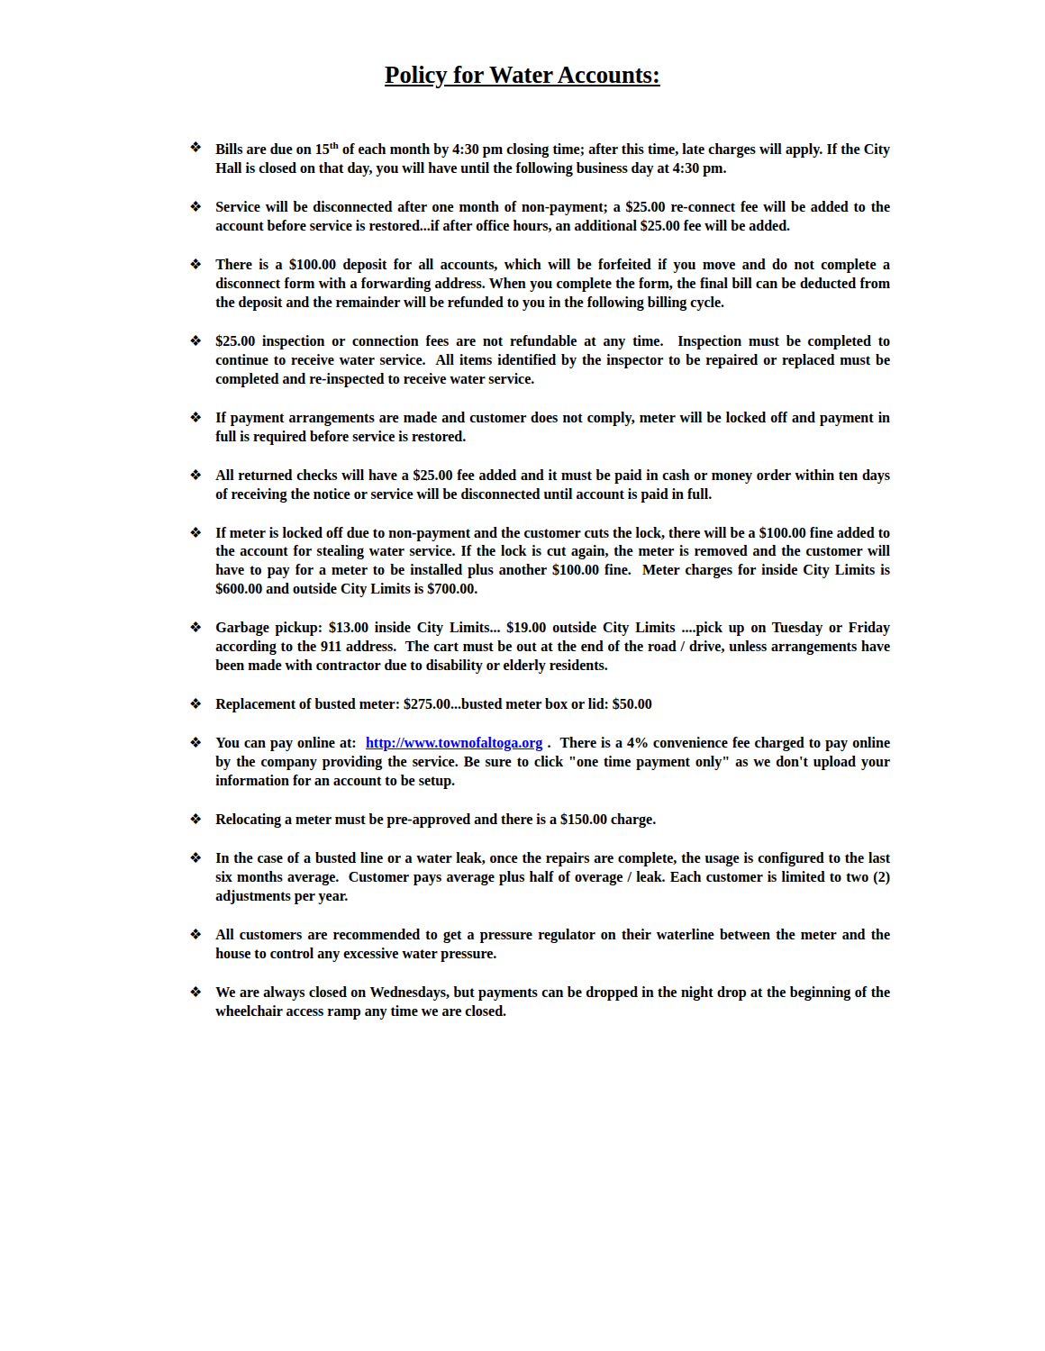Policy for Water Accounts:
Bills are due on 15th of each month by 4:30 pm closing time; after this time, late charges will apply. If the City Hall is closed on that day, you will have until the following business day at 4:30 pm.
Service will be disconnected after one month of non-payment; a $25.00 re-connect fee will be added to the account before service is restored...if after office hours, an additional $25.00 fee will be added.
There is a $100.00 deposit for all accounts, which will be forfeited if you move and do not complete a disconnect form with a forwarding address. When you complete the form, the final bill can be deducted from the deposit and the remainder will be refunded to you in the following billing cycle.
$25.00 inspection or connection fees are not refundable at any time. Inspection must be completed to continue to receive water service. All items identified by the inspector to be repaired or replaced must be completed and re-inspected to receive water service.
If payment arrangements are made and customer does not comply, meter will be locked off and payment in full is required before service is restored.
All returned checks will have a $25.00 fee added and it must be paid in cash or money order within ten days of receiving the notice or service will be disconnected until account is paid in full.
If meter is locked off due to non-payment and the customer cuts the lock, there will be a $100.00 fine added to the account for stealing water service. If the lock is cut again, the meter is removed and the customer will have to pay for a meter to be installed plus another $100.00 fine. Meter charges for inside City Limits is $600.00 and outside City Limits is $700.00.
Garbage pickup: $13.00 inside City Limits... $19.00 outside City Limits ....pick up on Tuesday or Friday according to the 911 address. The cart must be out at the end of the road / drive, unless arrangements have been made with contractor due to disability or elderly residents.
Replacement of busted meter: $275.00...busted meter box or lid: $50.00
You can pay online at: http://www.townofaltoga.org . There is a 4% convenience fee charged to pay online by the company providing the service. Be sure to click "one time payment only" as we don't upload your information for an account to be setup.
Relocating a meter must be pre-approved and there is a $150.00 charge.
In the case of a busted line or a water leak, once the repairs are complete, the usage is configured to the last six months average. Customer pays average plus half of overage / leak. Each customer is limited to two (2) adjustments per year.
All customers are recommended to get a pressure regulator on their waterline between the meter and the house to control any excessive water pressure.
We are always closed on Wednesdays, but payments can be dropped in the night drop at the beginning of the wheelchair access ramp any time we are closed.